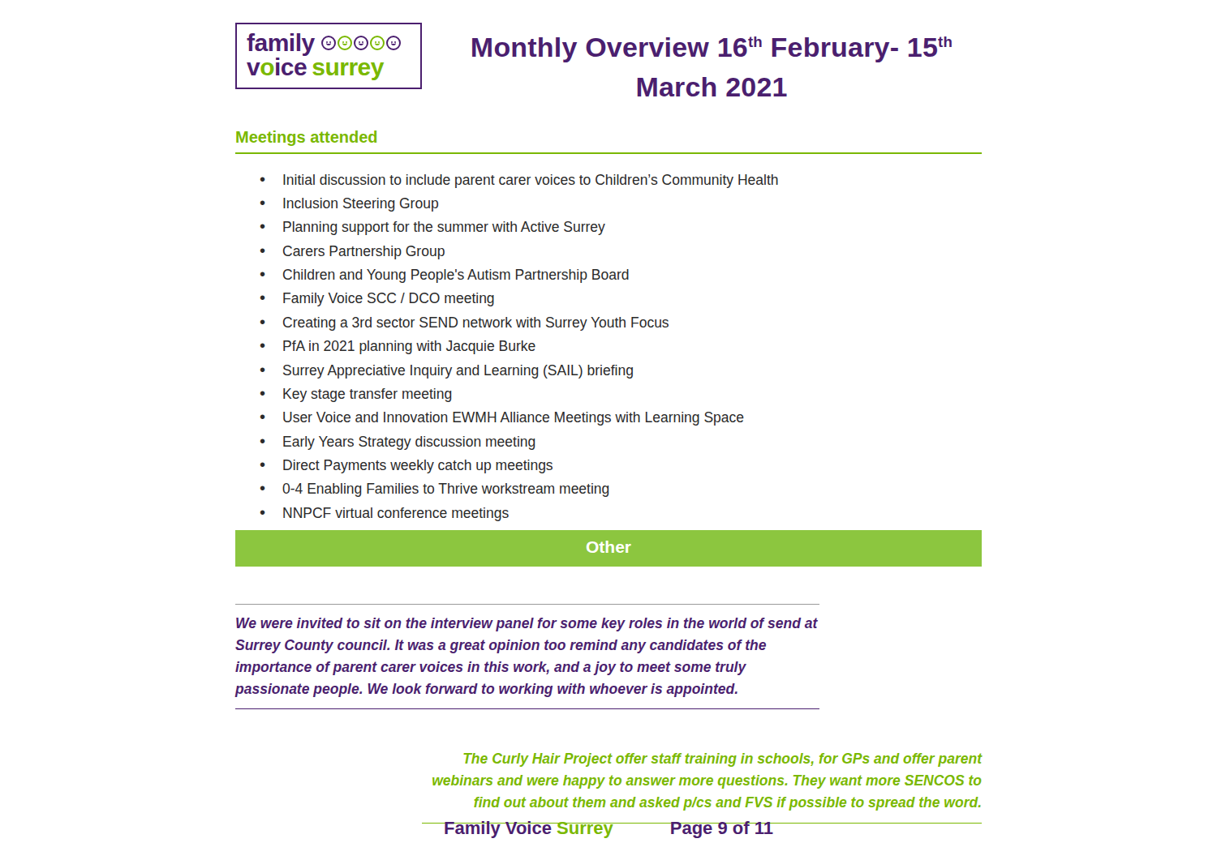family
voice surrey
Monthly Overview 16th February- 15th March 2021
Meetings attended
Initial discussion to include parent carer voices to Children’s Community Health
Inclusion Steering Group
Planning support for the summer with Active Surrey
Carers Partnership Group
Children and Young People's Autism Partnership Board
Family Voice SCC / DCO meeting
Creating a 3rd sector SEND network with Surrey Youth Focus
PfA in 2021 planning with Jacquie Burke
Surrey Appreciative Inquiry and Learning (SAIL) briefing
Key stage transfer meeting
User Voice and Innovation EWMH Alliance Meetings with Learning Space
Early Years Strategy discussion meeting
Direct Payments weekly catch up meetings
0-4 Enabling Families to Thrive workstream meeting
NNPCF virtual conference meetings
Other
We were invited to sit on the interview panel for some key roles in the world of send at Surrey County council. It was a great opinion too remind any candidates of the importance of parent carer voices in this work, and a joy to meet some truly passionate people. We look forward to working with whoever is appointed.
The Curly Hair Project offer staff training in schools, for GPs and offer parent webinars and were happy to answer more questions. They want more SENCOS to find out about them and asked p/cs and FVS if possible to spread the word.
Family Voice Surrey
Page 9 of 11